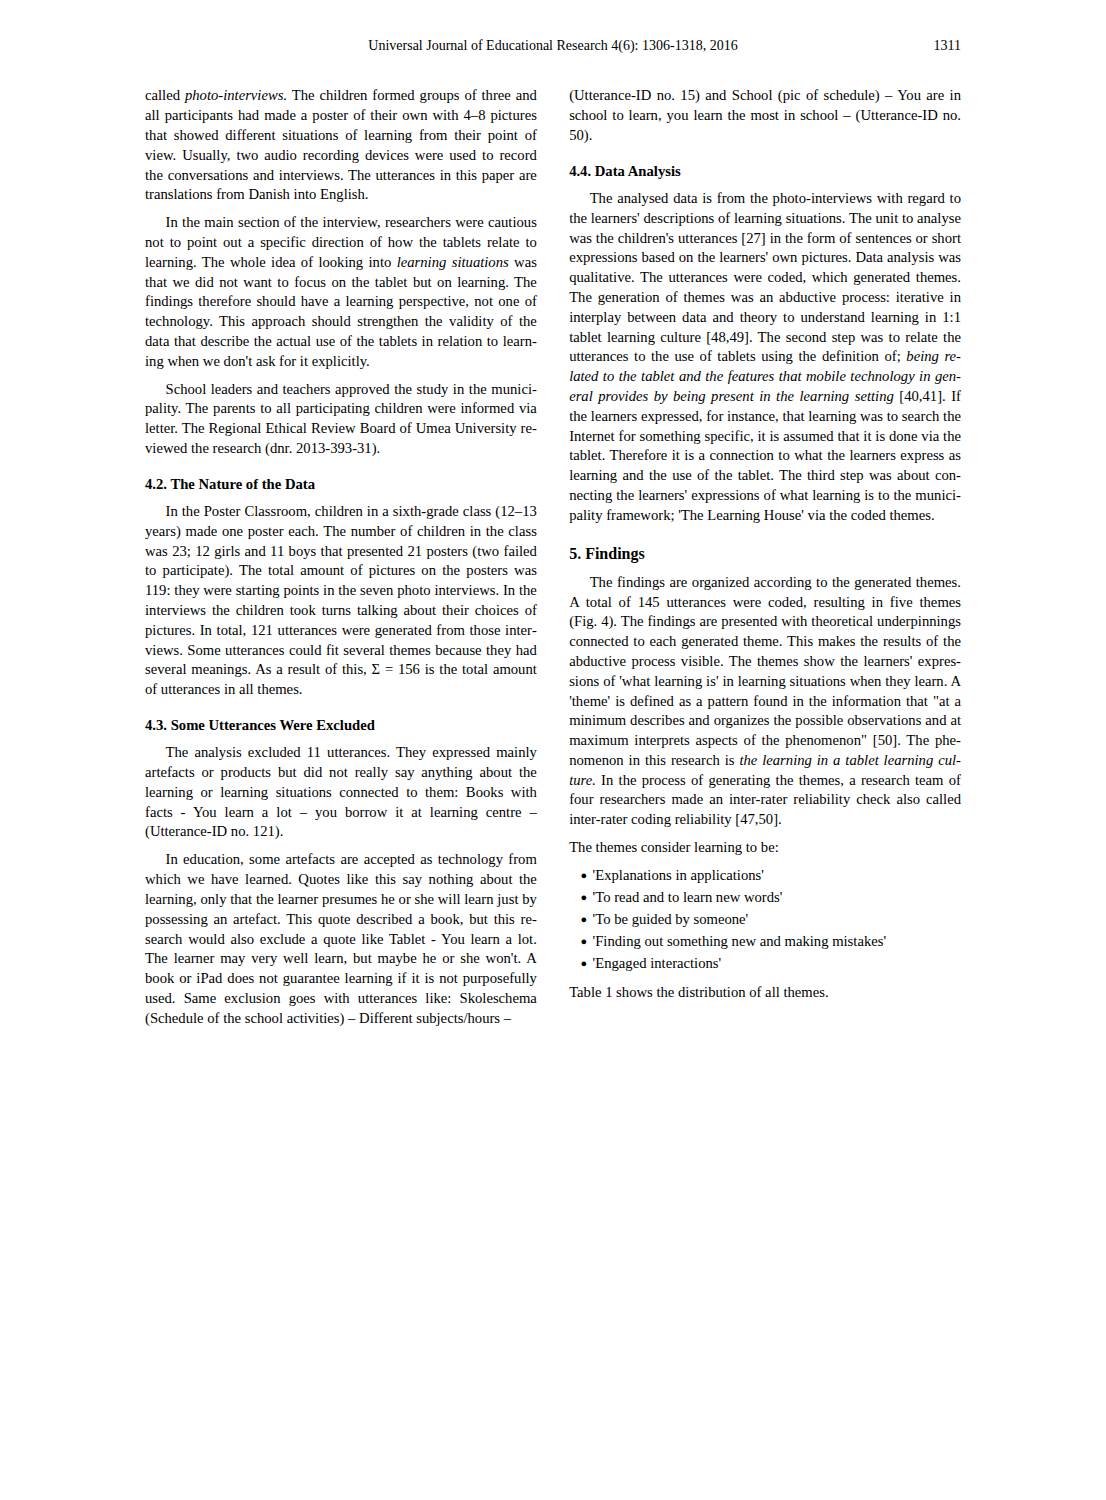Universal Journal of Educational Research 4(6): 1306-1318, 2016 1311
called photo-interviews. The children formed groups of three and all participants had made a poster of their own with 4–8 pictures that showed different situations of learning from their point of view. Usually, two audio recording devices were used to record the conversations and interviews. The utterances in this paper are translations from Danish into English.
In the main section of the interview, researchers were cautious not to point out a specific direction of how the tablets relate to learning. The whole idea of looking into learning situations was that we did not want to focus on the tablet but on learning. The findings therefore should have a learning perspective, not one of technology. This approach should strengthen the validity of the data that describe the actual use of the tablets in relation to learning when we don't ask for it explicitly.
School leaders and teachers approved the study in the municipality. The parents to all participating children were informed via letter. The Regional Ethical Review Board of Umea University reviewed the research (dnr. 2013-393-31).
4.2. The Nature of the Data
In the Poster Classroom, children in a sixth-grade class (12–13 years) made one poster each. The number of children in the class was 23; 12 girls and 11 boys that presented 21 posters (two failed to participate). The total amount of pictures on the posters was 119: they were starting points in the seven photo interviews. In the interviews the children took turns talking about their choices of pictures. In total, 121 utterances were generated from those interviews. Some utterances could fit several themes because they had several meanings. As a result of this, Σ = 156 is the total amount of utterances in all themes.
4.3. Some Utterances Were Excluded
The analysis excluded 11 utterances. They expressed mainly artefacts or products but did not really say anything about the learning or learning situations connected to them: Books with facts - You learn a lot – you borrow it at learning centre – (Utterance-ID no. 121).
In education, some artefacts are accepted as technology from which we have learned. Quotes like this say nothing about the learning, only that the learner presumes he or she will learn just by possessing an artefact. This quote described a book, but this research would also exclude a quote like Tablet - You learn a lot. The learner may very well learn, but maybe he or she won't. A book or iPad does not guarantee learning if it is not purposefully used. Same exclusion goes with utterances like: Skoleschema (Schedule of the school activities) – Different subjects/hours –
(Utterance-ID no. 15) and School (pic of schedule) – You are in school to learn, you learn the most in school – (Utterance-ID no. 50).
4.4. Data Analysis
The analysed data is from the photo-interviews with regard to the learners' descriptions of learning situations. The unit to analyse was the children's utterances [27] in the form of sentences or short expressions based on the learners' own pictures. Data analysis was qualitative. The utterances were coded, which generated themes. The generation of themes was an abductive process: iterative in interplay between data and theory to understand learning in 1:1 tablet learning culture [48,49]. The second step was to relate the utterances to the use of tablets using the definition of; being related to the tablet and the features that mobile technology in general provides by being present in the learning setting [40,41]. If the learners expressed, for instance, that learning was to search the Internet for something specific, it is assumed that it is done via the tablet. Therefore it is a connection to what the learners express as learning and the use of the tablet. The third step was about connecting the learners' expressions of what learning is to the municipality framework; 'The Learning House' via the coded themes.
5. Findings
The findings are organized according to the generated themes. A total of 145 utterances were coded, resulting in five themes (Fig. 4). The findings are presented with theoretical underpinnings connected to each generated theme. This makes the results of the abductive process visible. The themes show the learners' expressions of 'what learning is' in learning situations when they learn. A 'theme' is defined as a pattern found in the information that "at a minimum describes and organizes the possible observations and at maximum interprets aspects of the phenomenon" [50]. The phenomenon in this research is the learning in a tablet learning culture. In the process of generating the themes, a research team of four researchers made an inter-rater reliability check also called inter-rater coding reliability [47,50].
The themes consider learning to be:
'Explanations in applications'
'To read and to learn new words'
'To be guided by someone'
'Finding out something new and making mistakes'
'Engaged interactions'
Table 1 shows the distribution of all themes.